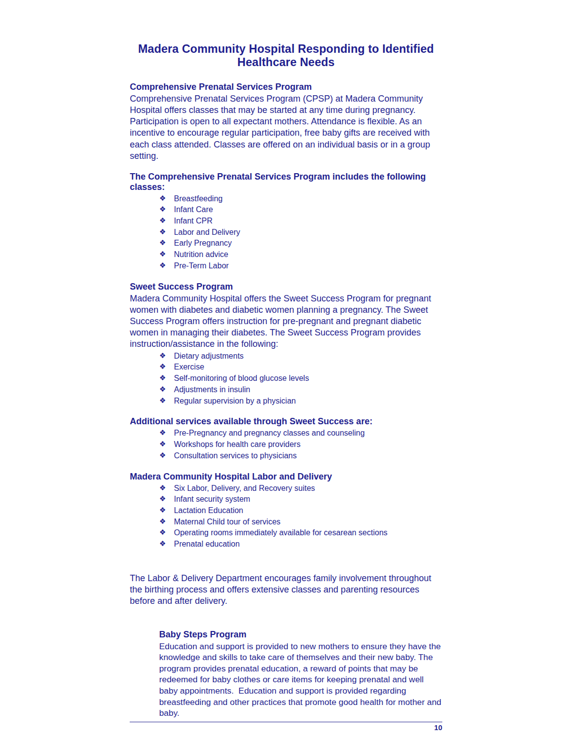Madera Community Hospital Responding to Identified Healthcare Needs
Comprehensive Prenatal Services Program
Comprehensive Prenatal Services Program (CPSP) at Madera Community Hospital offers classes that may be started at any time during pregnancy. Participation is open to all expectant mothers. Attendance is flexible. As an incentive to encourage regular participation, free baby gifts are received with each class attended. Classes are offered on an individual basis or in a group setting.
The Comprehensive Prenatal Services Program includes the following classes:
Breastfeeding
Infant Care
Infant CPR
Labor and Delivery
Early Pregnancy
Nutrition advice
Pre-Term Labor
Sweet Success Program
Madera Community Hospital offers the Sweet Success Program for pregnant women with diabetes and diabetic women planning a pregnancy. The Sweet Success Program offers instruction for pre-pregnant and pregnant diabetic women in managing their diabetes. The Sweet Success Program provides instruction/assistance in the following:
Dietary adjustments
Exercise
Self-monitoring of blood glucose levels
Adjustments in insulin
Regular supervision by a physician
Additional services available through Sweet Success are:
Pre-Pregnancy and pregnancy classes and counseling
Workshops for health care providers
Consultation services to physicians
Madera Community Hospital Labor and Delivery
Six Labor, Delivery, and Recovery suites
Infant security system
Lactation Education
Maternal Child tour of services
Operating rooms immediately available for cesarean sections
Prenatal education
The Labor & Delivery Department encourages family involvement throughout the birthing process and offers extensive classes and parenting resources before and after delivery.
Baby Steps Program
Education and support is provided to new mothers to ensure they have the knowledge and skills to take care of themselves and their new baby. The program provides prenatal education, a reward of points that may be redeemed for baby clothes or care items for keeping prenatal and well baby appointments. Education and support is provided regarding breastfeeding and other practices that promote good health for mother and baby.
10